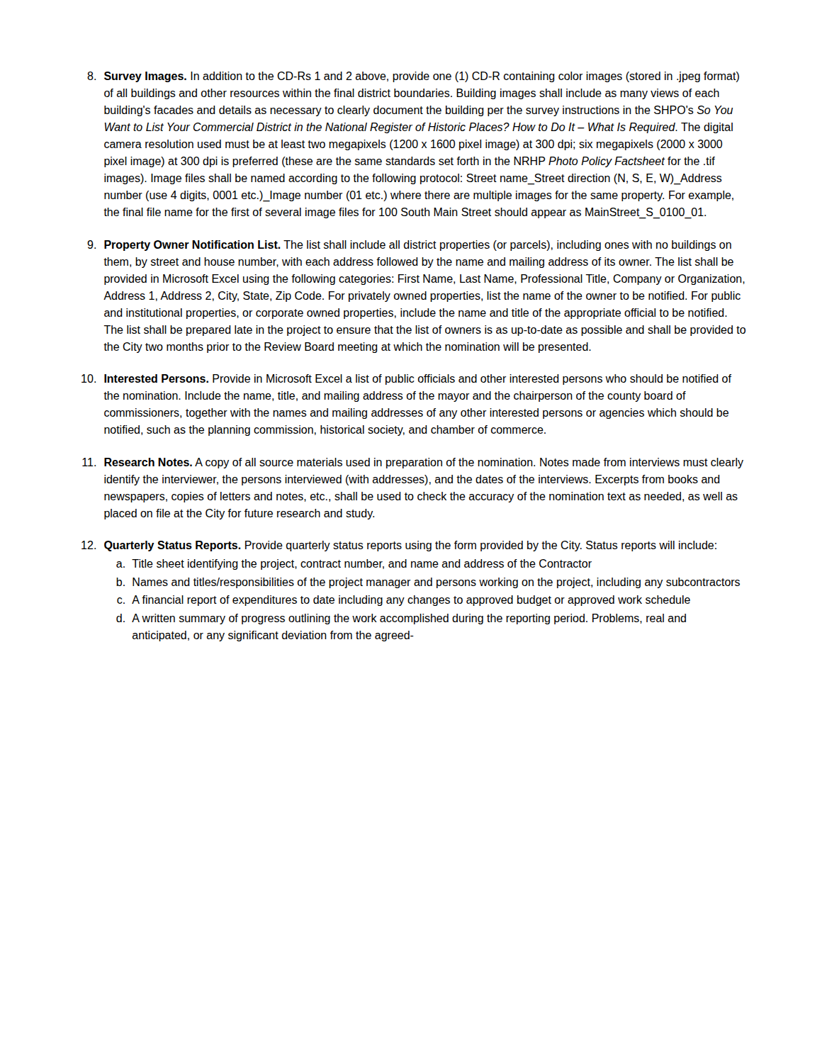Survey Images. In addition to the CD-Rs 1 and 2 above, provide one (1) CD-R containing color images (stored in .jpeg format) of all buildings and other resources within the final district boundaries. Building images shall include as many views of each building's facades and details as necessary to clearly document the building per the survey instructions in the SHPO's So You Want to List Your Commercial District in the National Register of Historic Places? How to Do It – What Is Required. The digital camera resolution used must be at least two megapixels (1200 x 1600 pixel image) at 300 dpi; six megapixels (2000 x 3000 pixel image) at 300 dpi is preferred (these are the same standards set forth in the NRHP Photo Policy Factsheet for the .tif images). Image files shall be named according to the following protocol: Street name_Street direction (N, S, E, W)_Address number (use 4 digits, 0001 etc.)_Image number (01 etc.) where there are multiple images for the same property. For example, the final file name for the first of several image files for 100 South Main Street should appear as MainStreet_S_0100_01.
Property Owner Notification List. The list shall include all district properties (or parcels), including ones with no buildings on them, by street and house number, with each address followed by the name and mailing address of its owner. The list shall be provided in Microsoft Excel using the following categories: First Name, Last Name, Professional Title, Company or Organization, Address 1, Address 2, City, State, Zip Code. For privately owned properties, list the name of the owner to be notified. For public and institutional properties, or corporate owned properties, include the name and title of the appropriate official to be notified. The list shall be prepared late in the project to ensure that the list of owners is as up-to-date as possible and shall be provided to the City two months prior to the Review Board meeting at which the nomination will be presented.
Interested Persons. Provide in Microsoft Excel a list of public officials and other interested persons who should be notified of the nomination. Include the name, title, and mailing address of the mayor and the chairperson of the county board of commissioners, together with the names and mailing addresses of any other interested persons or agencies which should be notified, such as the planning commission, historical society, and chamber of commerce.
Research Notes. A copy of all source materials used in preparation of the nomination. Notes made from interviews must clearly identify the interviewer, the persons interviewed (with addresses), and the dates of the interviews. Excerpts from books and newspapers, copies of letters and notes, etc., shall be used to check the accuracy of the nomination text as needed, as well as placed on file at the City for future research and study.
Quarterly Status Reports. Provide quarterly status reports using the form provided by the City. Status reports will include:
Title sheet identifying the project, contract number, and name and address of the Contractor
Names and titles/responsibilities of the project manager and persons working on the project, including any subcontractors
A financial report of expenditures to date including any changes to approved budget or approved work schedule
A written summary of progress outlining the work accomplished during the reporting period. Problems, real and anticipated, or any significant deviation from the agreed-